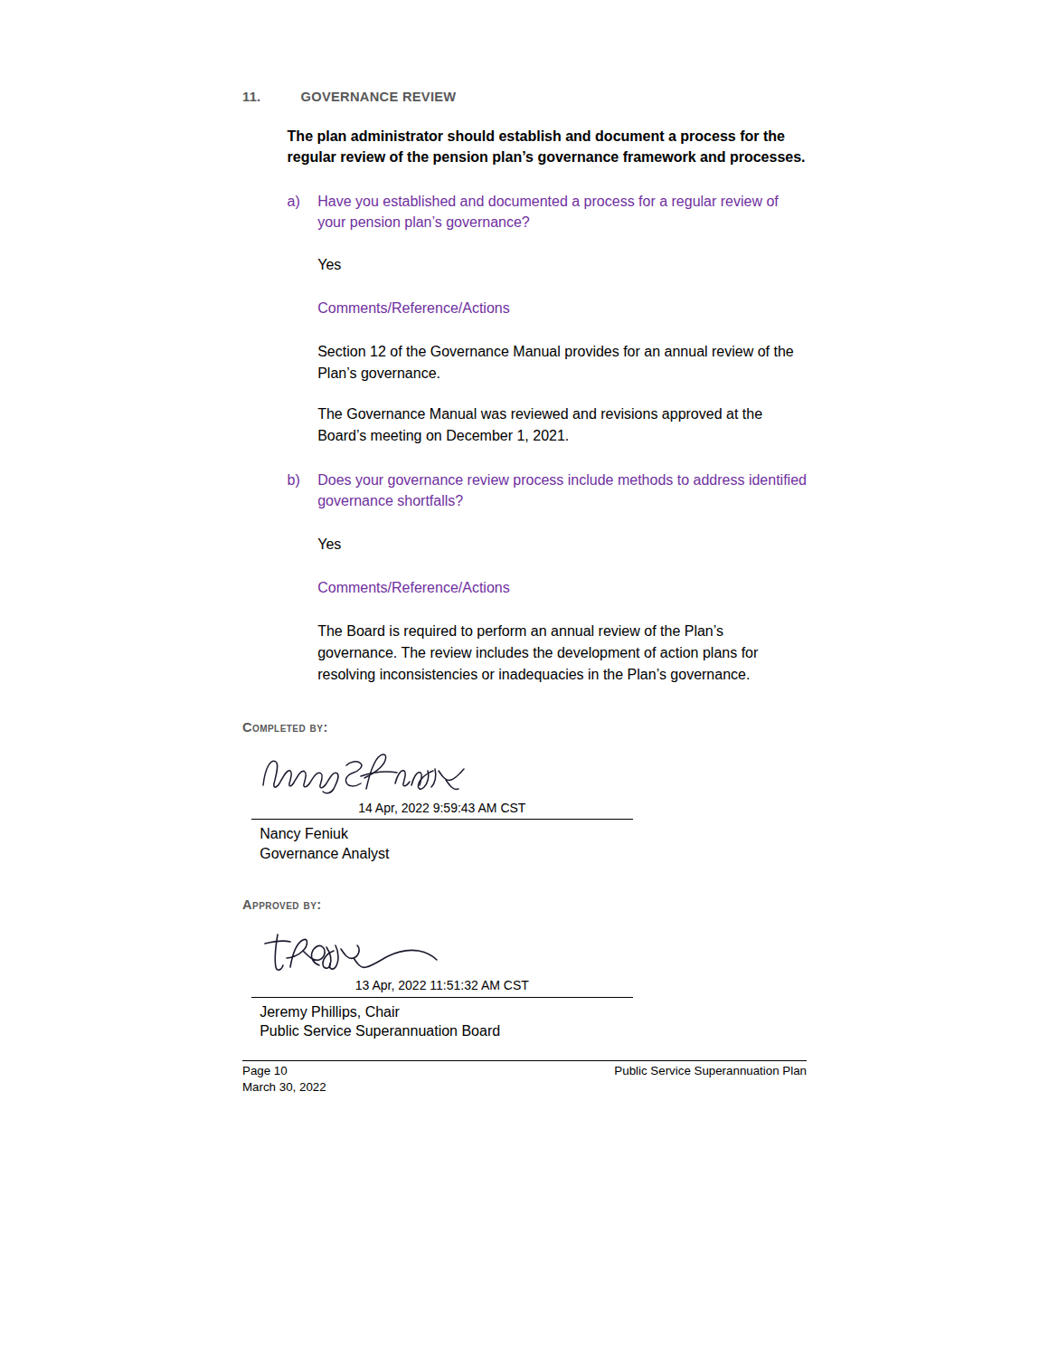11. GOVERNANCE REVIEW
The plan administrator should establish and document a process for the regular review of the pension plan’s governance framework and processes.
a)
Have you established and documented a process for a regular review of your pension plan’s governance?
Yes
Comments/Reference/Actions
Section 12 of the Governance Manual provides for an annual review of the Plan’s governance.
The Governance Manual was reviewed and revisions approved at the Board’s meeting on December 1, 2021.
b)
Does your governance review process include methods to address identified governance shortfalls?
Yes
Comments/Reference/Actions
The Board is required to perform an annual review of the Plan’s governance. The review includes the development of action plans for resolving inconsistencies or inadequacies in the Plan’s governance.
Completed by:
14 Apr, 2022 9:59:43 AM CST
Nancy Feniuk
Governance Analyst
Approved by:
13 Apr, 2022 11:51:32 AM CST
Jeremy Phillips, Chair
Public Service Superannuation Board
Page 10
March 30, 2022
Public Service Superannuation Plan